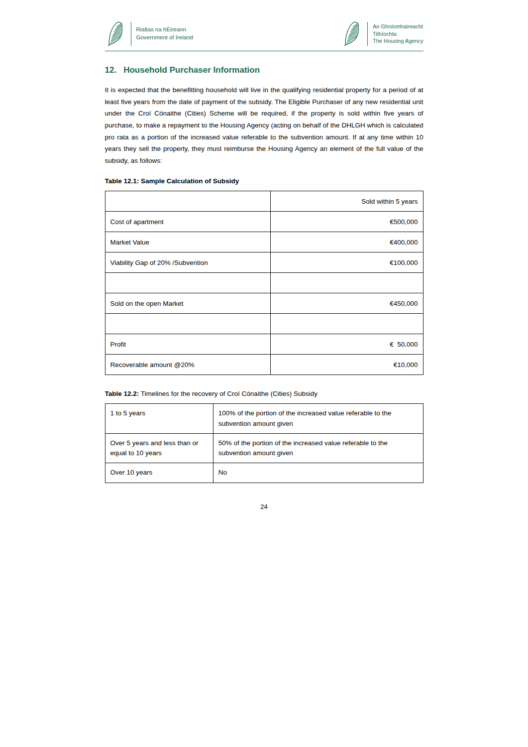Rialtas na hÉireann
Government of Ireland
An Ghníomhaireacht
Tithíochta
The Housing Agency
12. Household Purchaser Information
It is expected that the benefitting household will live in the qualifying residential property for a period of at least five years from the date of payment of the subsidy. The Eligible Purchaser of any new residential unit under the Croí Cónaithe (Cities) Scheme will be required, if the property is sold within five years of purchase, to make a repayment to the Housing Agency (acting on behalf of the DHLGH which is calculated pro rata as a portion of the increased value referable to the subvention amount. If at any time within 10 years they sell the property, they must reimburse the Housing Agency an element of the full value of the subsidy, as follows:
Table 12.1: Sample Calculation of Subsidy
| | Sold within 5 years |
| Cost of apartment | €500,000 |
| Market Value | €400,000 |
| Viability Gap of 20% /Subvention | €100,000 |
| Sold on the open Market | €450,000 |
| Profit | € 50,000 |
| Recoverable amount @20% | €10,000 |
Table 12.2: Timelines for the recovery of Croí Cónaithe (Cities) Subsidy
| 1 to 5 years | 100% of the portion of the increased value referable to the subvention amount given |
| Over 5 years and less than or equal to 10 years | 50% of the portion of the increased value referable to the subvention amount given |
| Over 10 years | No |
24